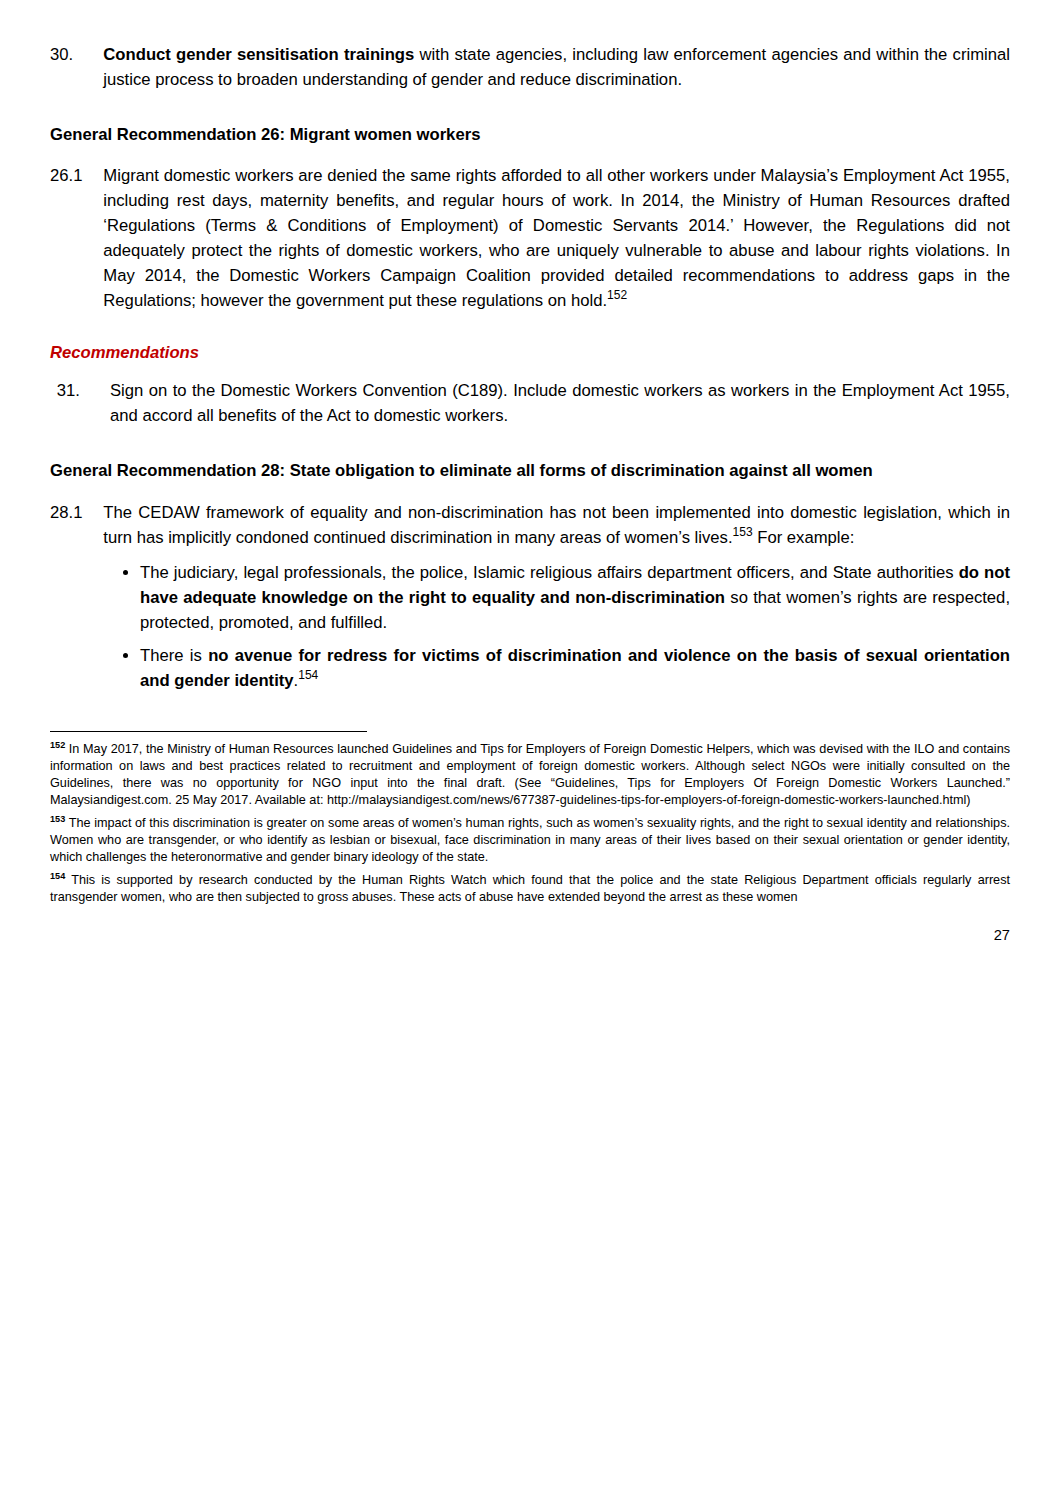30.
Conduct gender sensitisation trainings with state agencies, including law enforcement agencies and within the criminal justice process to broaden understanding of gender and reduce discrimination.
General Recommendation 26: Migrant women workers
26.1
Migrant domestic workers are denied the same rights afforded to all other workers under Malaysia’s Employment Act 1955, including rest days, maternity benefits, and regular hours of work. In 2014, the Ministry of Human Resources drafted ‘Regulations (Terms & Conditions of Employment) of Domestic Servants 2014.’ However, the Regulations did not adequately protect the rights of domestic workers, who are uniquely vulnerable to abuse and labour rights violations. In May 2014, the Domestic Workers Campaign Coalition provided detailed recommendations to address gaps in the Regulations; however the government put these regulations on hold.152
Recommendations
31.
Sign on to the Domestic Workers Convention (C189). Include domestic workers as workers in the Employment Act 1955, and accord all benefits of the Act to domestic workers.
General Recommendation 28: State obligation to eliminate all forms of discrimination against all women
28.1
The CEDAW framework of equality and non-discrimination has not been implemented into domestic legislation, which in turn has implicitly condoned continued discrimination in many areas of women’s lives.153 For example:
The judiciary, legal professionals, the police, Islamic religious affairs department officers, and State authorities do not have adequate knowledge on the right to equality and non-discrimination so that women’s rights are respected, protected, promoted, and fulfilled.
There is no avenue for redress for victims of discrimination and violence on the basis of sexual orientation and gender identity.154
152 In May 2017, the Ministry of Human Resources launched Guidelines and Tips for Employers of Foreign Domestic Helpers, which was devised with the ILO and contains information on laws and best practices related to recruitment and employment of foreign domestic workers. Although select NGOs were initially consulted on the Guidelines, there was no opportunity for NGO input into the final draft. (See “Guidelines, Tips for Employers Of Foreign Domestic Workers Launched.” Malaysiandigest.com. 25 May 2017. Available at: http://malaysiandigest.com/news/677387-guidelines-tips-for-employers-of-foreign-domestic-workers-launched.html)
153 The impact of this discrimination is greater on some areas of women’s human rights, such as women’s sexuality rights, and the right to sexual identity and relationships. Women who are transgender, or who identify as lesbian or bisexual, face discrimination in many areas of their lives based on their sexual orientation or gender identity, which challenges the heteronormative and gender binary ideology of the state.
154 This is supported by research conducted by the Human Rights Watch which found that the police and the state Religious Department officials regularly arrest transgender women, who are then subjected to gross abuses. These acts of abuse have extended beyond the arrest as these women
27